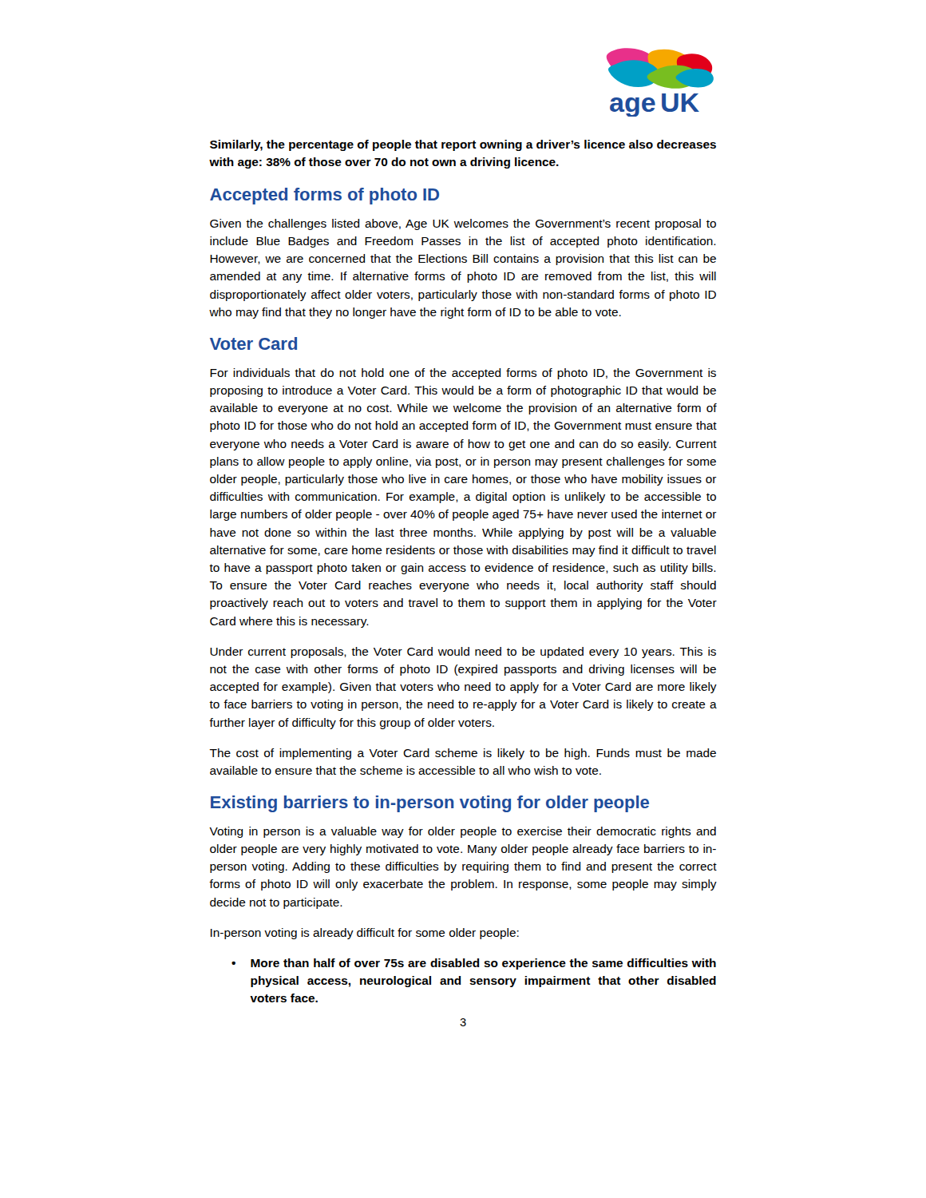age UK
Similarly, the percentage of people that report owning a driver’s licence also decreases with age: 38% of those over 70 do not own a driving licence.
Accepted forms of photo ID
Given the challenges listed above, Age UK welcomes the Government’s recent proposal to include Blue Badges and Freedom Passes in the list of accepted photo identification. However, we are concerned that the Elections Bill contains a provision that this list can be amended at any time. If alternative forms of photo ID are removed from the list, this will disproportionately affect older voters, particularly those with non-standard forms of photo ID who may find that they no longer have the right form of ID to be able to vote.
Voter Card
For individuals that do not hold one of the accepted forms of photo ID, the Government is proposing to introduce a Voter Card. This would be a form of photographic ID that would be available to everyone at no cost. While we welcome the provision of an alternative form of photo ID for those who do not hold an accepted form of ID, the Government must ensure that everyone who needs a Voter Card is aware of how to get one and can do so easily. Current plans to allow people to apply online, via post, or in person may present challenges for some older people, particularly those who live in care homes, or those who have mobility issues or difficulties with communication. For example, a digital option is unlikely to be accessible to large numbers of older people - over 40% of people aged 75+ have never used the internet or have not done so within the last three months. While applying by post will be a valuable alternative for some, care home residents or those with disabilities may find it difficult to travel to have a passport photo taken or gain access to evidence of residence, such as utility bills. To ensure the Voter Card reaches everyone who needs it, local authority staff should proactively reach out to voters and travel to them to support them in applying for the Voter Card where this is necessary.
Under current proposals, the Voter Card would need to be updated every 10 years. This is not the case with other forms of photo ID (expired passports and driving licenses will be accepted for example). Given that voters who need to apply for a Voter Card are more likely to face barriers to voting in person, the need to re-apply for a Voter Card is likely to create a further layer of difficulty for this group of older voters.
The cost of implementing a Voter Card scheme is likely to be high. Funds must be made available to ensure that the scheme is accessible to all who wish to vote.
Existing barriers to in-person voting for older people
Voting in person is a valuable way for older people to exercise their democratic rights and older people are very highly motivated to vote. Many older people already face barriers to in-person voting. Adding to these difficulties by requiring them to find and present the correct forms of photo ID will only exacerbate the problem. In response, some people may simply decide not to participate.
In-person voting is already difficult for some older people:
More than half of over 75s are disabled so experience the same difficulties with physical access, neurological and sensory impairment that other disabled voters face.
3